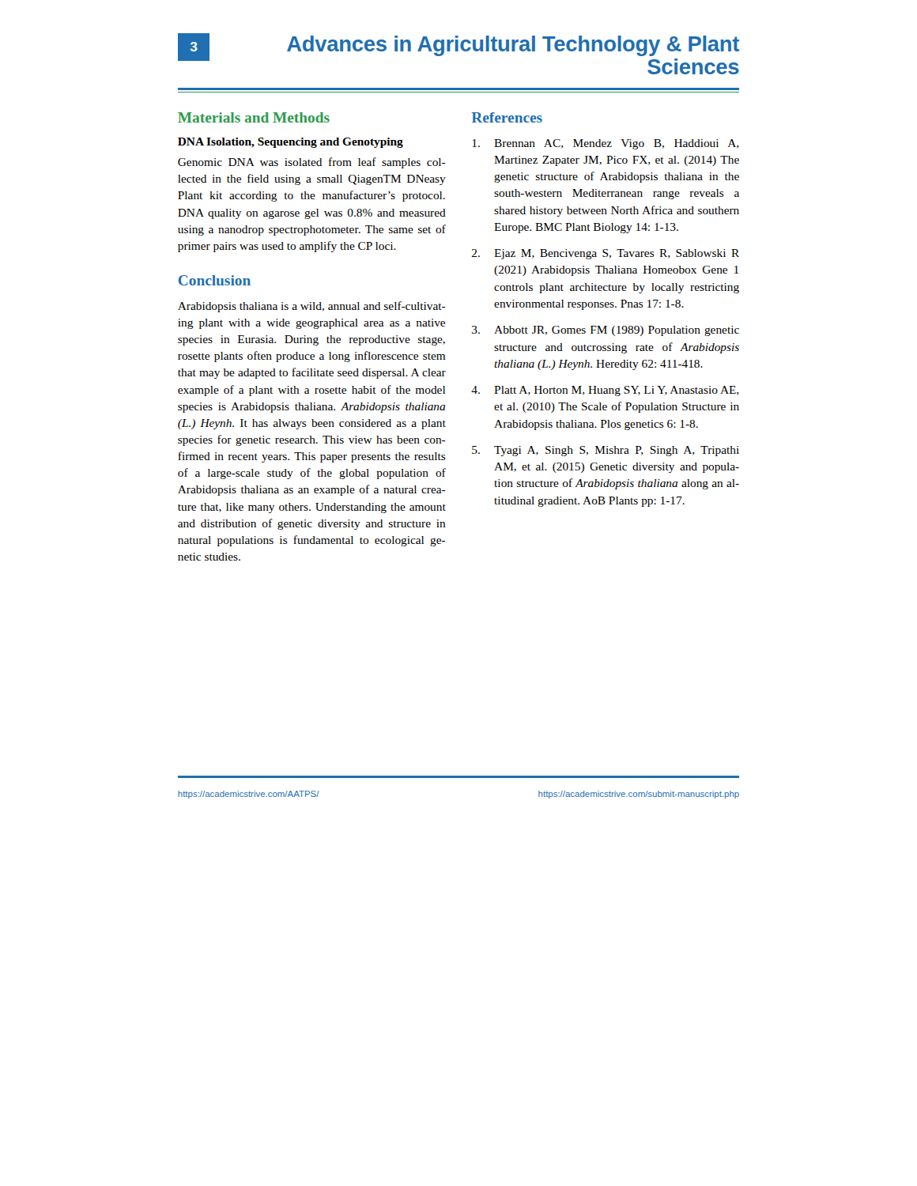3
Advances in Agricultural Technology & Plant Sciences
Materials and Methods
DNA Isolation, Sequencing and Genotyping
Genomic DNA was isolated from leaf samples collected in the field using a small QiagenTM DNeasy Plant kit according to the manufacturer’s protocol. DNA quality on agarose gel was 0.8% and measured using a nanodrop spectrophotometer. The same set of primer pairs was used to amplify the CP loci.
Conclusion
Arabidopsis thaliana is a wild, annual and self-cultivating plant with a wide geographical area as a native species in Eurasia. During the reproductive stage, rosette plants often produce a long inflorescence stem that may be adapted to facilitate seed dispersal. A clear example of a plant with a rosette habit of the model species is Arabidopsis thaliana. Arabidopsis thaliana (L.) Heynh. It has always been considered as a plant species for genetic research. This view has been confirmed in recent years. This paper presents the results of a large-scale study of the global population of Arabidopsis thaliana as an example of a natural creature that, like many others. Understanding the amount and distribution of genetic diversity and structure in natural populations is fundamental to ecological genetic studies.
References
Brennan AC, Mendez Vigo B, Haddioui A, Martinez Zapater JM, Pico FX, et al. (2014) The genetic structure of Arabidopsis thaliana in the south-western Mediterranean range reveals a shared history between North Africa and southern Europe. BMC Plant Biology 14: 1-13.
Ejaz M, Bencivenga S, Tavares R, Sablowski R (2021) Arabidopsis Thaliana Homeobox Gene 1 controls plant architecture by locally restricting environmental responses. Pnas 17: 1-8.
Abbott JR, Gomes FM (1989) Population genetic structure and outcrossing rate of Arabidopsis thaliana (L.) Heynh. Heredity 62: 411-418.
Platt A, Horton M, Huang SY, Li Y, Anastasio AE, et al. (2010) The Scale of Population Structure in Arabidopsis thaliana. Plos genetics 6: 1-8.
Tyagi A, Singh S, Mishra P, Singh A, Tripathi AM, et al. (2015) Genetic diversity and population structure of Arabidopsis thaliana along an altitudinal gradient. AoB Plants pp: 1-17.
https://academicstrive.com/AATPS/ https://academicstrive.com/submit-manuscript.php